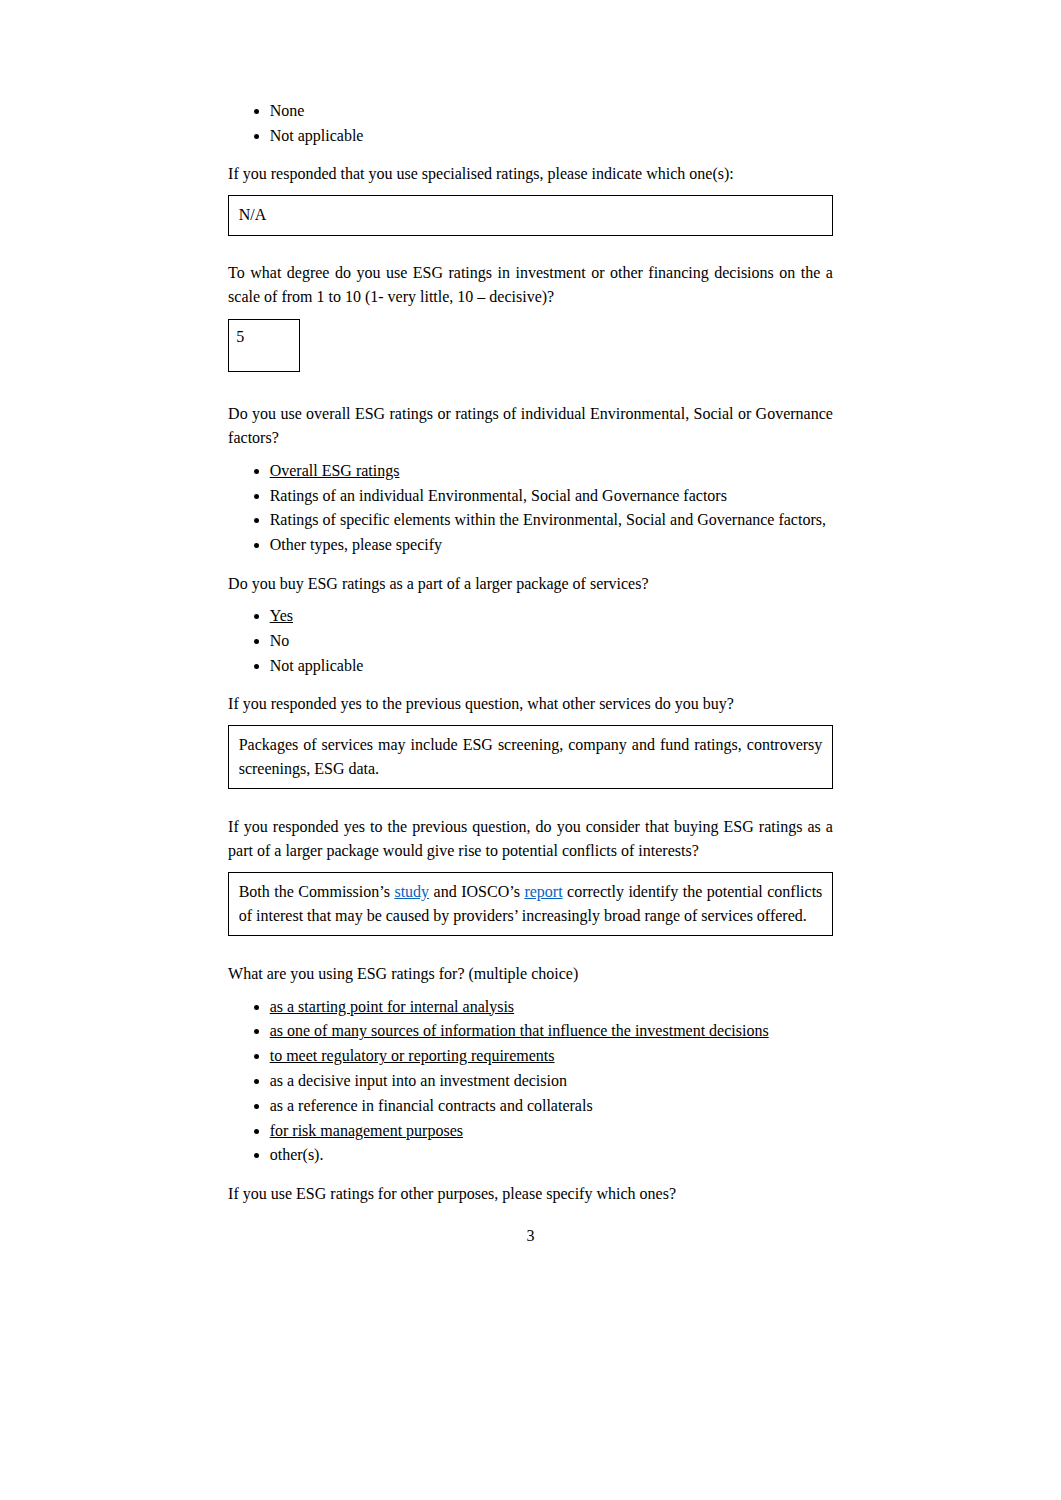None
Not applicable
If you responded that you use specialised ratings, please indicate which one(s):
N/A
To what degree do you use ESG ratings in investment or other financing decisions on the a scale of from 1 to 10 (1- very little, 10 – decisive)?
5
Do you use overall ESG ratings or ratings of individual Environmental, Social or Governance factors?
Overall ESG ratings
Ratings of an individual Environmental, Social and Governance factors
Ratings of specific elements within the Environmental, Social and Governance factors,
Other types, please specify
Do you buy ESG ratings as a part of a larger package of services?
Yes
No
Not applicable
If you responded yes to the previous question, what other services do you buy?
Packages of services may include ESG screening, company and fund ratings, controversy screenings, ESG data.
If you responded yes to the previous question, do you consider that buying ESG ratings as a part of a larger package would give rise to potential conflicts of interests?
Both the Commission’s study and IOSCO’s report correctly identify the potential conflicts of interest that may be caused by providers’ increasingly broad range of services offered.
What are you using ESG ratings for? (multiple choice)
as a starting point for internal analysis
as one of many sources of information that influence the investment decisions
to meet regulatory or reporting requirements
as a decisive input into an investment decision
as a reference in financial contracts and collaterals
for risk management purposes
other(s).
If you use ESG ratings for other purposes, please specify which ones?
3